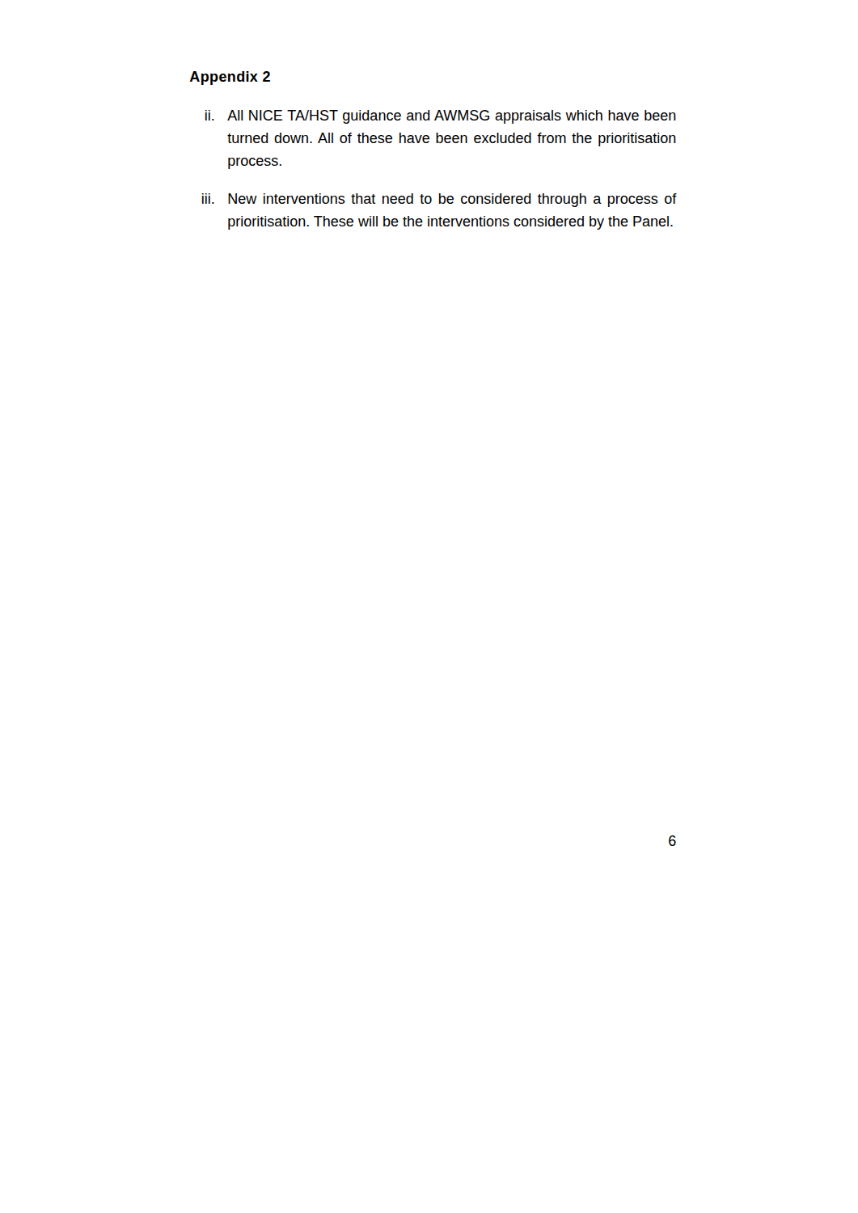Appendix 2
ii. All NICE TA/HST guidance and AWMSG appraisals which have been turned down. All of these have been excluded from the prioritisation process.
iii. New interventions that need to be considered through a process of prioritisation. These will be the interventions considered by the Panel.
6